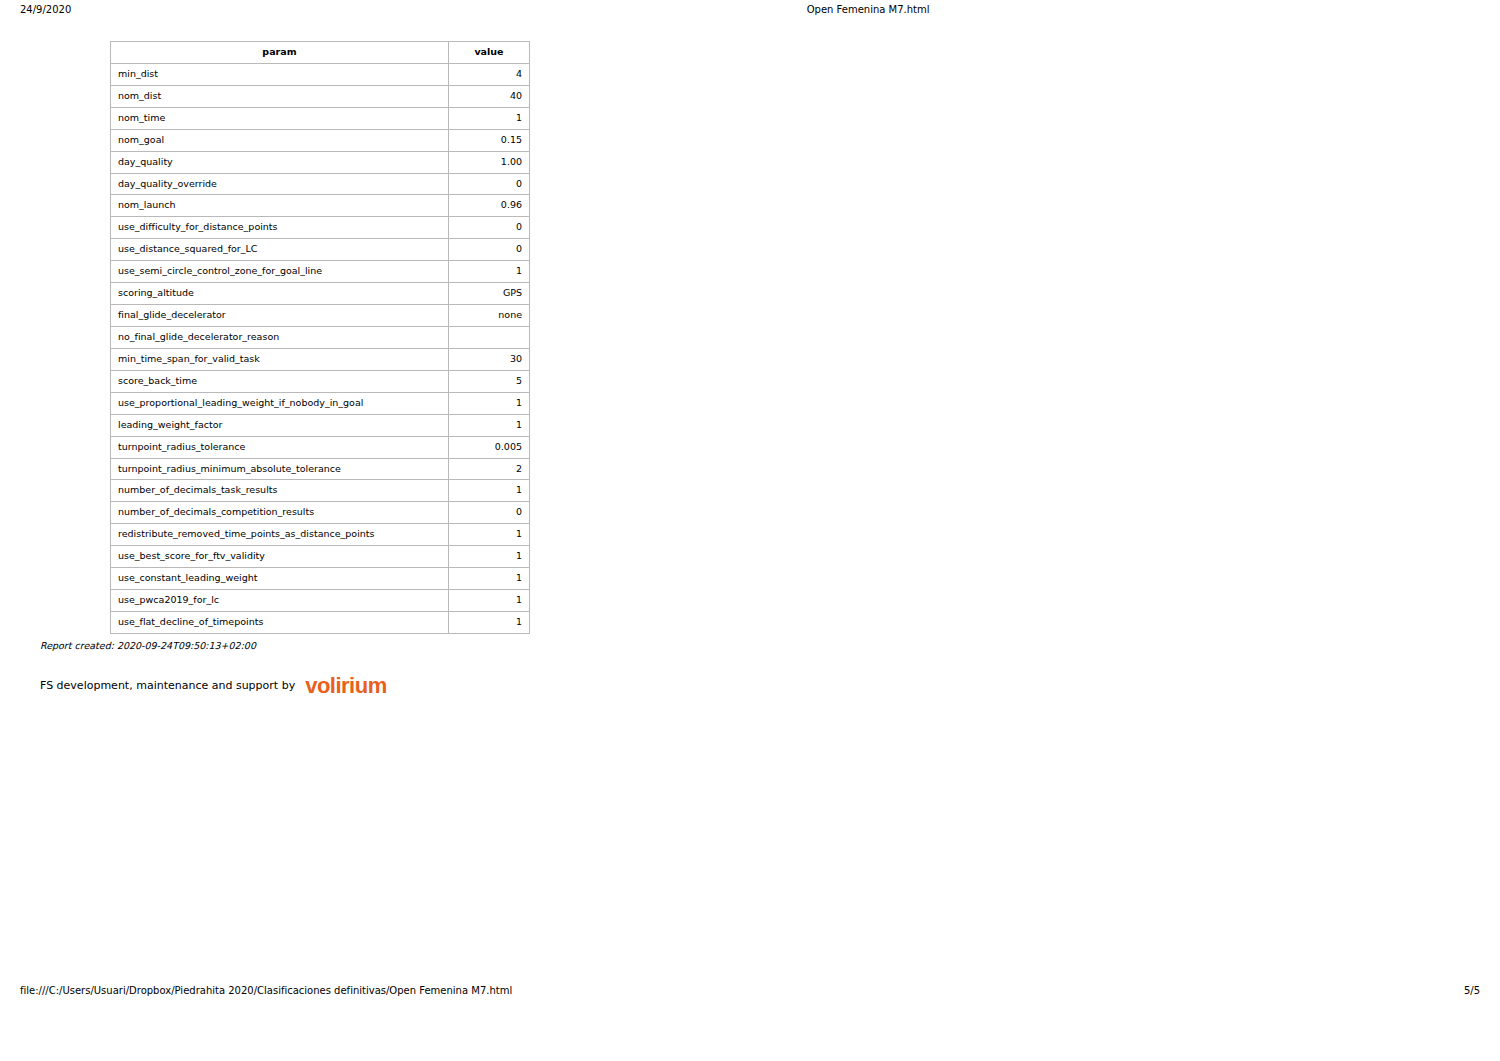24/9/2020
Open Femenina M7.html
| param | value |
| --- | --- |
| min_dist | 4 |
| nom_dist | 40 |
| nom_time | 1 |
| nom_goal | 0.15 |
| day_quality | 1.00 |
| day_quality_override | 0 |
| nom_launch | 0.96 |
| use_difficulty_for_distance_points | 0 |
| use_distance_squared_for_LC | 0 |
| use_semi_circle_control_zone_for_goal_line | 1 |
| scoring_altitude | GPS |
| final_glide_decelerator | none |
| no_final_glide_decelerator_reason | |
| min_time_span_for_valid_task | 30 |
| score_back_time | 5 |
| use_proportional_leading_weight_if_nobody_in_goal | 1 |
| leading_weight_factor | 1 |
| turnpoint_radius_tolerance | 0.005 |
| turnpoint_radius_minimum_absolute_tolerance | 2 |
| number_of_decimals_task_results | 1 |
| number_of_decimals_competition_results | 0 |
| redistribute_removed_time_points_as_distance_points | 1 |
| use_best_score_for_ftv_validity | 1 |
| use_constant_leading_weight | 1 |
| use_pwca2019_for_lc | 1 |
| use_flat_decline_of_timepoints | 1 |
Report created: 2020-09-24T09:50:13+02:00
FS development, maintenance and support by volirium
file:///C:/Users/Usuari/Dropbox/Piedrahita 2020/Clasificaciones definitivas/Open Femenina M7.html
5/5